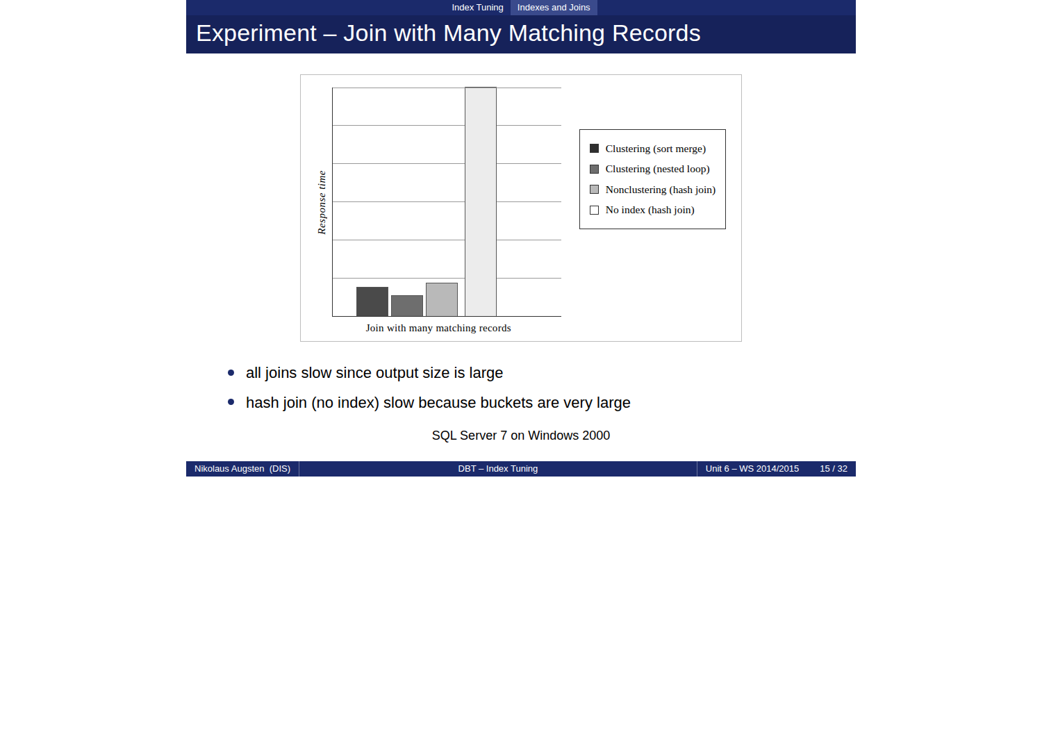Index Tuning Indexes and Joins
Experiment – Join with Many Matching Records
Response time
Join with many matching records
Clustering (sort merge)
Clustering (nested loop)
Nonclustering (hash join)
No index (hash join)
all joins slow since output size is large
hash join (no index) slow because buckets are very large
SQL Server 7 on Windows 2000
Nikolaus Augsten (DIS) DBT – Index Tuning Unit 6 – WS 2014/2015 15 / 32